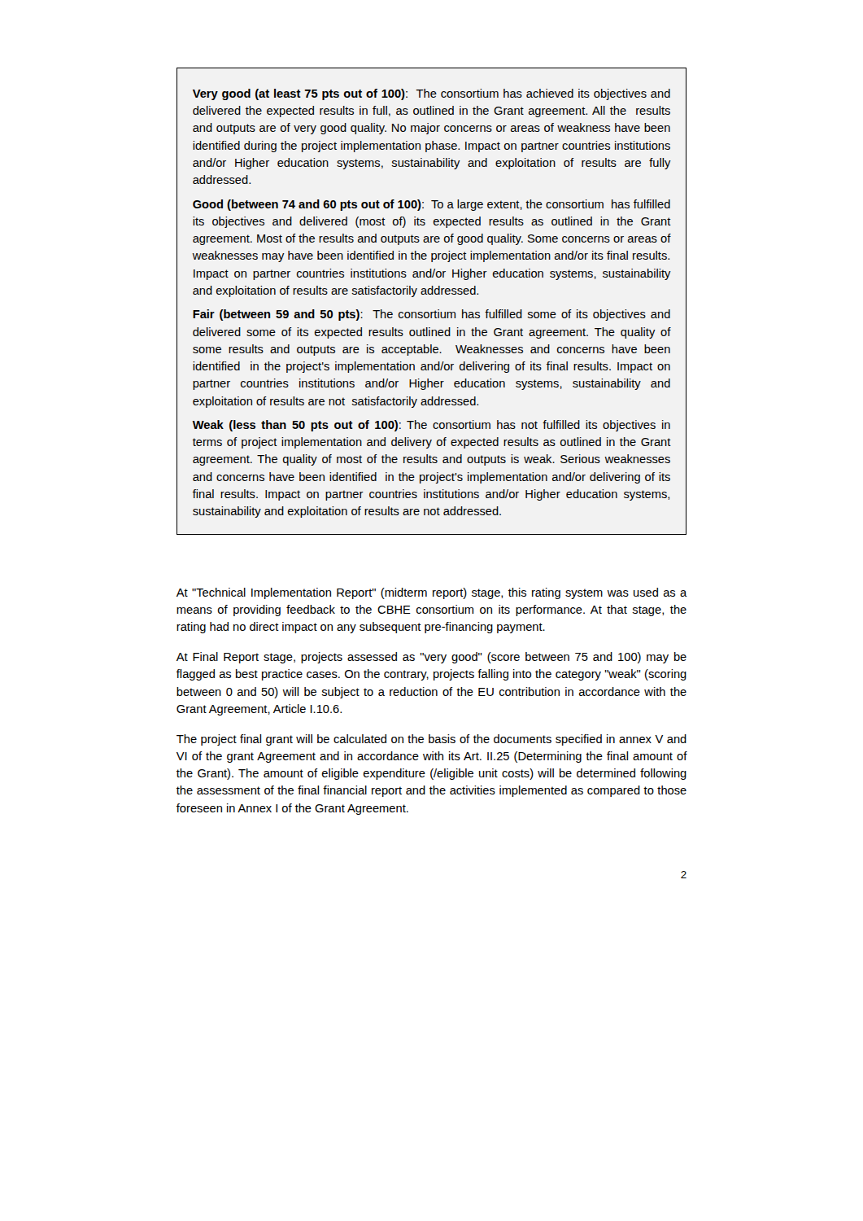Very good (at least 75 pts out of 100): The consortium has achieved its objectives and delivered the expected results in full, as outlined in the Grant agreement. All the results and outputs are of very good quality. No major concerns or areas of weakness have been identified during the project implementation phase. Impact on partner countries institutions and/or Higher education systems, sustainability and exploitation of results are fully addressed.
Good (between 74 and 60 pts out of 100): To a large extent, the consortium has fulfilled its objectives and delivered (most of) its expected results as outlined in the Grant agreement. Most of the results and outputs are of good quality. Some concerns or areas of weaknesses may have been identified in the project implementation and/or its final results. Impact on partner countries institutions and/or Higher education systems, sustainability and exploitation of results are satisfactorily addressed.
Fair (between 59 and 50 pts): The consortium has fulfilled some of its objectives and delivered some of its expected results outlined in the Grant agreement. The quality of some results and outputs are is acceptable. Weaknesses and concerns have been identified in the project's implementation and/or delivering of its final results. Impact on partner countries institutions and/or Higher education systems, sustainability and exploitation of results are not satisfactorily addressed.
Weak (less than 50 pts out of 100): The consortium has not fulfilled its objectives in terms of project implementation and delivery of expected results as outlined in the Grant agreement. The quality of most of the results and outputs is weak. Serious weaknesses and concerns have been identified in the project's implementation and/or delivering of its final results. Impact on partner countries institutions and/or Higher education systems, sustainability and exploitation of results are not addressed.
At "Technical Implementation Report" (midterm report) stage, this rating system was used as a means of providing feedback to the CBHE consortium on its performance. At that stage, the rating had no direct impact on any subsequent pre-financing payment.
At Final Report stage, projects assessed as "very good" (score between 75 and 100) may be flagged as best practice cases. On the contrary, projects falling into the category "weak" (scoring between 0 and 50) will be subject to a reduction of the EU contribution in accordance with the Grant Agreement, Article I.10.6.
The project final grant will be calculated on the basis of the documents specified in annex V and VI of the grant Agreement and in accordance with its Art. II.25 (Determining the final amount of the Grant). The amount of eligible expenditure (/eligible unit costs) will be determined following the assessment of the final financial report and the activities implemented as compared to those foreseen in Annex I of the Grant Agreement.
2